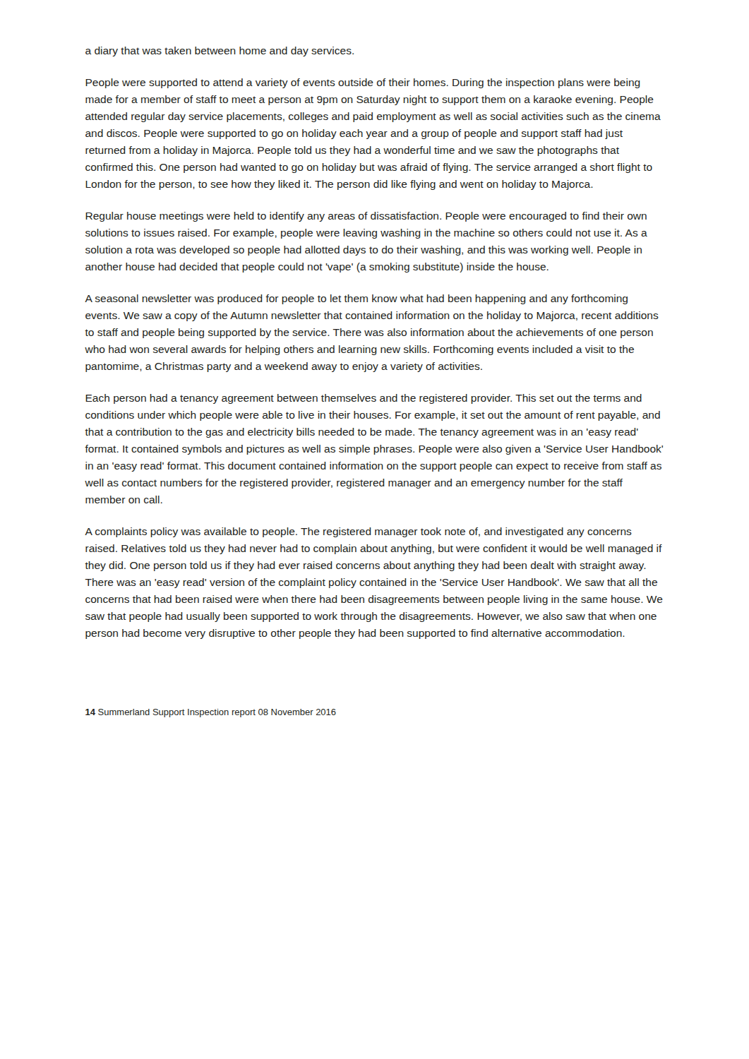a diary that was taken between home and day services.
People were supported to attend a variety of events outside of their homes. During the inspection plans were being made for a member of staff to meet a person at 9pm on Saturday night to support them on a karaoke evening. People attended regular day service placements, colleges and paid employment as well as social activities such as the cinema and discos. People were supported to go on holiday each year and a group of people and support staff had just returned from a holiday in Majorca. People told us they had a wonderful time and we saw the photographs that confirmed this. One person had wanted to go on holiday but was afraid of flying. The service arranged a short flight to London for the person, to see how they liked it. The person did like flying and went on holiday to Majorca.
Regular house meetings were held to identify any areas of dissatisfaction. People were encouraged to find their own solutions to issues raised. For example, people were leaving washing in the machine so others could not use it. As a solution a rota was developed so people had allotted days to do their washing, and this was working well. People in another house had decided that people could not 'vape' (a smoking substitute) inside the house.
A seasonal newsletter was produced for people to let them know what had been happening and any forthcoming events. We saw a copy of the Autumn newsletter that contained information on the holiday to Majorca, recent additions to staff and people being supported by the service. There was also information about the achievements of one person who had won several awards for helping others and learning new skills. Forthcoming events included a visit to the pantomime, a Christmas party and a weekend away to enjoy a variety of activities.
Each person had a tenancy agreement between themselves and the registered provider. This set out the terms and conditions under which people were able to live in their houses. For example, it set out the amount of rent payable, and that a contribution to the gas and electricity bills needed to be made. The tenancy agreement was in an 'easy read' format. It contained symbols and pictures as well as simple phrases. People were also given a 'Service User Handbook' in an 'easy read' format. This document contained information on the support people can expect to receive from staff as well as contact numbers for the registered provider, registered manager and an emergency number for the staff member on call.
A complaints policy was available to people. The registered manager took note of, and investigated any concerns raised. Relatives told us they had never had to complain about anything, but were confident it would be well managed if they did. One person told us if they had ever raised concerns about anything they had been dealt with straight away. There was an 'easy read' version of the complaint policy contained in the 'Service User Handbook'. We saw that all the concerns that had been raised were when there had been disagreements between people living in the same house. We saw that people had usually been supported to work through the disagreements. However, we also saw that when one person had become very disruptive to other people they had been supported to find alternative accommodation.
14 Summerland Support Inspection report 08 November 2016